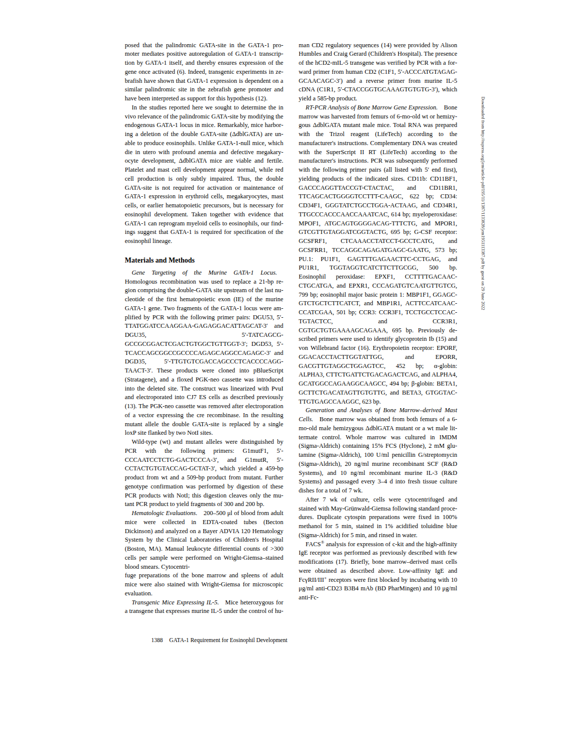Downloaded from http://rupress.org/jem/article-pdf/195/11/1387/1133828/jem1951113387.pdf by guest on 29 June 2022
posed that the palindromic GATA-site in the GATA-1 promoter mediates positive autoregulation of GATA-1 transcription by GATA-1 itself, and thereby ensures expression of the gene once activated (6). Indeed, transgenic experiments in zebrafish have shown that GATA-1 expression is dependent on a similar palindromic site in the zebrafish gene promoter and have been interpreted as support for this hypothesis (12).
In the studies reported here we sought to determine the in vivo relevance of the palindromic GATA-site by modifying the endogenous GATA-1 locus in mice. Remarkably, mice harboring a deletion of the double GATA-site (ΔdblGATA) are unable to produce eosinophils. Unlike GATA-1-null mice, which die in utero with profound anemia and defective megakaryocyte development, ΔdblGATA mice are viable and fertile. Platelet and mast cell development appear normal, while red cell production is only subtly impaired. Thus, the double GATA-site is not required for activation or maintenance of GATA-1 expression in erythroid cells, megakaryocytes, mast cells, or earlier hematopoietic precursors, but is necessary for eosinophil development. Taken together with evidence that GATA-1 can reprogram myeloid cells to eosinophils, our findings suggest that GATA-1 is required for specification of the eosinophil lineage.
Materials and Methods
Gene Targeting of the Murine GATA-1 Locus. Homologous recombination was used to replace a 21-bp region comprising the double-GATA site upstream of the last nucleotide of the first hematopoietic exon (IE) of the murine GATA-1 gene. Two fragments of the GATA-1 locus were amplified by PCR with the following primer pairs: DGU53, 5′-TTATGGATCCAAGGAA-GAGAGGACATTAGCAT-3′ and DGU35, 5′-TATCAGCG-GCCGCGGACTCGACTGTGGCTGTTGGT-3′; DGD53, 5′-TCACCAGCGGCCGCCCCAGAGCAGGCCAGAGC-3′ and DGD35, 5′-TTGTGTCGACCAGCCCTCACCCCAGG-TAACT-3′. These products were cloned into pBlueScript (Stratagene), and a floxed PGK-neo cassette was introduced into the deleted site. The construct was linearized with PvuI and electroporated into CJ7 ES cells as described previously (13). The PGK-neo cassette was removed after electroporation of a vector expressing the cre recombinase. In the resulting mutant allele the double GATA-site is replaced by a single loxP site flanked by two NotI sites.
Wild-type (wt) and mutant alleles were distinguished by PCR with the following primers: G1mutF1, 5′-CCCAATCCTCTG-GACTCCCA-3′, and G1mutR, 5′-CCTACTGTGTACCAG-GCTAT-3′, which yielded a 459-bp product from wt and a 509-bp product from mutant. Further genotype confirmation was performed by digestion of these PCR products with NotI; this digestion cleaves only the mutant PCR product to yield fragments of 300 and 200 bp.
Hematologic Evaluations. 200–500 μl of blood from adult mice were collected in EDTA-coated tubes (Becton Dickinson) and analyzed on a Bayer ADVIA 120 Hematology System by the Clinical Laboratories of Children's Hospital (Boston, MA). Manual leukocyte differential counts of >300 cells per sample were performed on Wright-Giemsa–stained blood smears. Cytocentri-
fuge preparations of the bone marrow and spleens of adult mice were also stained with Wright-Giemsa for microscopic evaluation.
Transgenic Mice Expressing IL-5. Mice heterozygous for a transgene that expresses murine IL-5 under the control of human CD2 regulatory sequences (14) were provided by Alison Humbles and Craig Gerard (Children's Hospital). The presence of the hCD2-mIL-5 transgene was verified by PCR with a forward primer from human CD2 (C1F1, 5′-ACCCATGTAGAG-GCAACAGC-3′) and a reverse primer from murine IL-5 cDNA (C1R1, 5′-CTACCGGTGCAAAGTGTGTG-3′), which yield a 585-bp product.
RT-PCR Analysis of Bone Marrow Gene Expression. Bone marrow was harvested from femurs of 6-mo-old wt or hemizygous ΔdblGATA mutant male mice. Total RNA was prepared with the Trizol reagent (LifeTech) according to the manufacturer's instructions. Complementary DNA was created with the SuperScript II RT (LifeTech) according to the manufacturer's instructions. PCR was subsequently performed with the following primer pairs (all listed with 5′ end first), yielding products of the indicated sizes. CD11b: CD11BF1, GACCCAGGTTACCGT-CTACTAC, and CD11BR1, TTCAGCACTGGGGTCCTTT-CAAGC, 622 bp; CD34: CD34F1, GGGTATCTGCCTGGA-ACTAAG, and CD34R1, TTGCCCACCCAACCAAATCAC, 614 bp; myeloperoxidase: MPOF1, ATGCAGTGGGGACAG-TTTCTG, and MPOR1, GTCGTTGTAGGATCGGTACTG, 695 bp; G-CSF receptor: GCSFRF1, CTCAAACCTATCCT-GCCTCATG, and GCSFRR1, TCCAGGCAGAGATGAGC-GAATG, 573 bp; PU.1: PU1F1, GAGTTTGAGAACTTC-CCTGAG, and PU1R1, TGGTAGGTCATCTTCTTGCGG, 500 bp. Eosinophil peroxidase: EPXF1, CCTTTTGACAAC-CTGCATGA, and EPXR1, CCCAGATGTCAATGTTGTCG, 799 bp; eosinophil major basic protein 1: MBP1F1, GGAGC-GTCTGCTCTTCATCT, and MBP1R1, ACTTCCATCAAC-CCATCGAA, 501 bp; CCR3: CCR3F1, TCCTGCCTCCAC-TGTACTCC, and CCR3R1, CGTGCTGTGAAAAGCAGAAA, 695 bp. Previously described primers were used to identify glycoprotein Ib (15) and von Willebrand factor (16). Erythropoietin receptor: EPORF, GGACACCTACTTGGTATTGG, and EPORR, GACGTTGTAGGCTGGAGTCC, 452 bp; α-globin: ALPHA3, CTTCTGATTCTGACAGACTCAG, and ALPHA4, GCATGGCCAGAAGGCAAGCC, 494 bp; β-globin: BETA1, GCTTCTGACATAGTTGTGTTG, and BETA3, GTGGTAC-TTGTGAGCCAAGGC, 623 bp.
Generation and Analyses of Bone Marrow–derived Mast Cells. Bone marrow was obtained from both femurs of a 6-mo-old male hemizygous ΔdblGATA mutant or a wt male littermate control. Whole marrow was cultured in IMDM (Sigma-Aldrich) containing 15% FCS (Hyclone), 2 mM glutamine (Sigma-Aldrich), 100 U/ml penicillin G/streptomycin (Sigma-Aldrich), 20 ng/ml murine recombinant SCF (R&D Systems), and 10 ng/ml recombinant murine IL-3 (R&D Systems) and passaged every 3–4 d into fresh tissue culture dishes for a total of 7 wk.
After 7 wk of culture, cells were cytocentrifuged and stained with May-Grünwald-Giemsa following standard procedures. Duplicate cytospin preparations were fixed in 100% methanol for 5 min, stained in 1% acidified toluidine blue (Sigma-Aldrich) for 5 min, and rinsed in water.
FACS® analysis for expression of c-kit and the high-affinity IgE receptor was performed as previously described with few modifications (17). Briefly, bone marrow–derived mast cells were obtained as described above. Low-affinity IgE and FcγRII/III+ receptors were first blocked by incubating with 10 μg/ml anti-CD23 B3B4 mAb (BD PharMingen) and 10 μg/ml anti-Fc-
1388 GATA-1 Requirement for Eosinophil Development